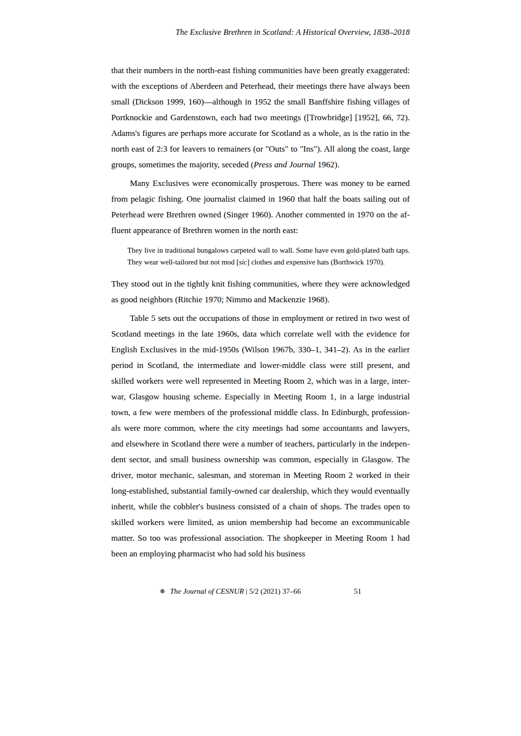The Exclusive Brethren in Scotland: A Historical Overview, 1838–2018
that their numbers in the north-east fishing communities have been greatly exaggerated: with the exceptions of Aberdeen and Peterhead, their meetings there have always been small (Dickson 1999, 160)—although in 1952 the small Banffshire fishing villages of Portknockie and Gardenstown, each had two meetings ([Trowbridge] [1952], 66, 72). Adams's figures are perhaps more accurate for Scotland as a whole, as is the ratio in the north east of 2:3 for leavers to remainers (or "Outs" to "Ins"). All along the coast, large groups, sometimes the majority, seceded (Press and Journal 1962).
Many Exclusives were economically prosperous. There was money to be earned from pelagic fishing. One journalist claimed in 1960 that half the boats sailing out of Peterhead were Brethren owned (Singer 1960). Another commented in 1970 on the affluent appearance of Brethren women in the north east:
They live in traditional bungalows carpeted wall to wall. Some have even gold-plated bath taps. They wear well-tailored but not mod [sic] clothes and expensive hats (Borthwick 1970).
They stood out in the tightly knit fishing communities, where they were acknowledged as good neighbors (Ritchie 1970; Nimmo and Mackenzie 1968).
Table 5 sets out the occupations of those in employment or retired in two west of Scotland meetings in the late 1960s, data which correlate well with the evidence for English Exclusives in the mid-1950s (Wilson 1967b, 330–1, 341–2). As in the earlier period in Scotland, the intermediate and lower-middle class were still present, and skilled workers were well represented in Meeting Room 2, which was in a large, inter-war, Glasgow housing scheme. Especially in Meeting Room 1, in a large industrial town, a few were members of the professional middle class. In Edinburgh, professionals were more common, where the city meetings had some accountants and lawyers, and elsewhere in Scotland there were a number of teachers, particularly in the independent sector, and small business ownership was common, especially in Glasgow. The driver, motor mechanic, salesman, and storeman in Meeting Room 2 worked in their long-established, substantial family-owned car dealership, which they would eventually inherit, while the cobbler's business consisted of a chain of shops. The trades open to skilled workers were limited, as union membership had become an excommunicable matter. So too was professional association. The shopkeeper in Meeting Room 1 had been an employing pharmacist who had sold his business
✵ The Journal of CESNUR | 5/2 (2021) 37–66 51